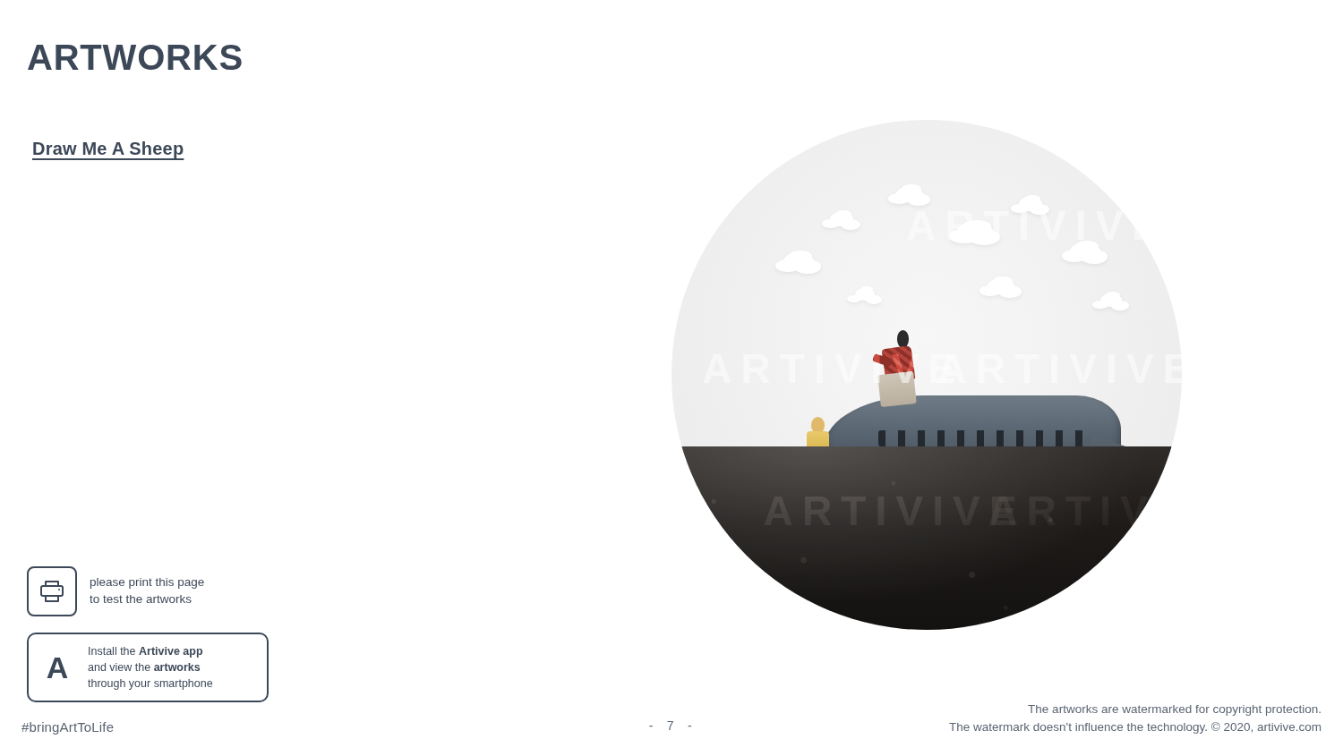ARTWORKS
Draw Me A Sheep
ARTIVIVE ARTIVIVE ARTIVIVE ARTIVIVE ARTIVIVE
please print this page
to test the artworks
A
Install the Artivive app
and view the artworks
through your smartphone
#bringArtToLife
- 7 -
The artworks are watermarked for copyright protection.
The watermark doesn't influence the technology. © 2020, artivive.com